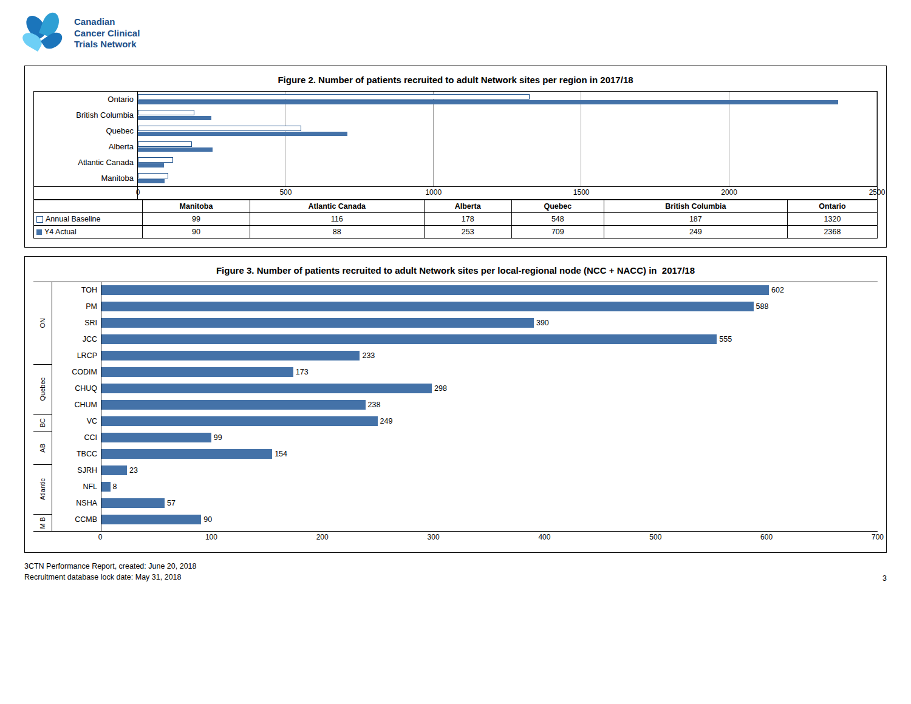Canadian
Cancer Clinical
Trials Network
Figure 2. Number of patients recruited to adult Network sites per region in 2017/18
Ontario
British Columbia
Quebec
Alberta
Atlantic Canada
Manitoba
0 500 1000 1500 2000 2500
| | Manitoba | Atlantic Canada | Alberta | Quebec | British Columbia | Ontario |
| --- | --- | --- | --- | --- | --- | --- |
| Annual Baseline | 99 | 116 | 178 | 548 | 187 | 1320 |
| Y4 Actual | 90 | 88 | 253 | 709 | 249 | 2368 |
Figure 3. Number of patients recruited to adult Network sites per local-regional node (NCC + NACC) in 2017/18
ON
Quebec
BC
AB
Atlantic
M B
TOH
PM
SRI
JCC
LRCP
CODIM
CHUQ
CHUM
VC
CCI
TBCC
SJRH
NFL
NSHA
CCMB
602
588
390
555
233
173
298
238
249
99
154
23
8
57
90
0 100 200 300 400 500 600 700
3CTN Performance Report, created: June 20, 2018
Recruitment database lock date: May 31, 2018
3